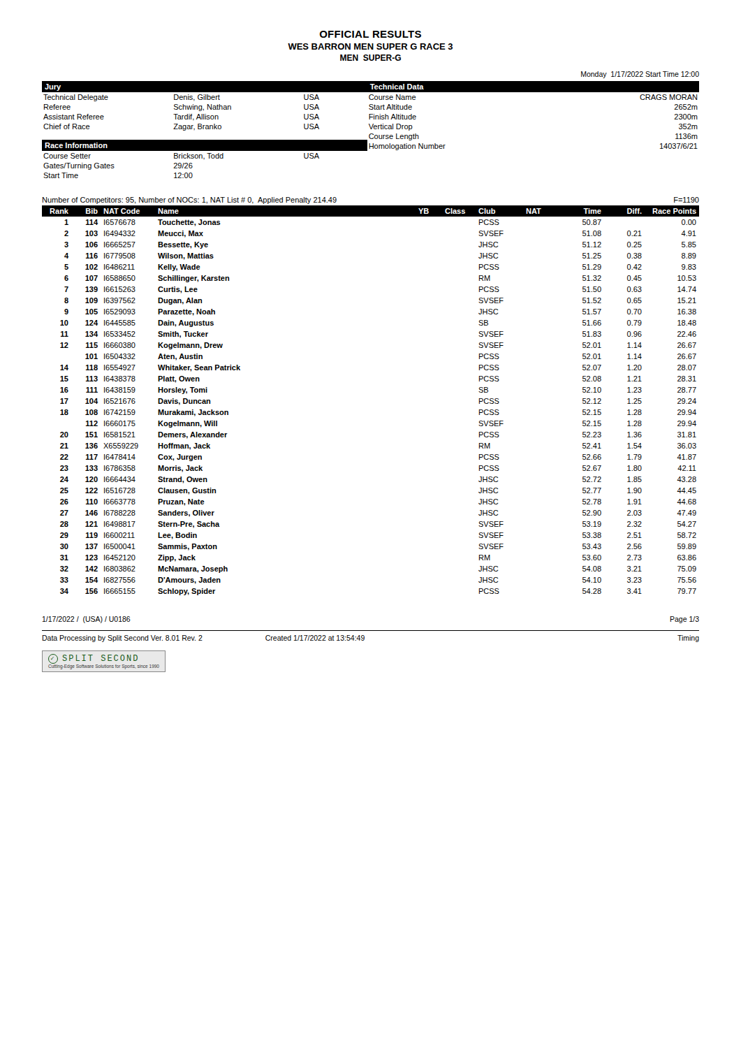OFFICIAL RESULTS
WES BARRON MEN SUPER G RACE 3
MEN SUPER-G
Monday 1/17/2022 Start Time 12:00
| Jury / Technical Delegate / Denis, Gilbert / USA / / Referee / Schwing, Nathan / USA / / Assistant Referee / Tardif, Allison / USA / / Chief of Race / Zagar, Branko / USA / Race Information / Course Setter / Brickson, Todd / USA / / Gates/Turning Gates / 29/26 / / / Start Time / 12:00 / / | Technical Data / Course Name / CRAGS MORAN / / Start Altitude / 2652m / / Finish Altitude / 2300m / / Vertical Drop / 352m / / Course Length / 1136m / / Homologation Number / 14037/6/21 / |
F=1190 Number of Competitors: 95, Number of NOCs: 1, NAT List # 0, Applied Penalty 214.49
| Rank | Bib | NAT Code | Name | YB | Class | Club | NAT | Time | Diff. | Race Points |
| --- | --- | --- | --- | --- | --- | --- | --- | --- | --- | --- |
| 1 | 114 | I6576678 | Touchette, Jonas | | | PCSS | | 50.87 | | 0.00 |
| 2 | 103 | I6494332 | Meucci, Max | | | SVSEF | | 51.08 | 0.21 | 4.91 |
| 3 | 106 | I6665257 | Bessette, Kye | | | JHSC | | 51.12 | 0.25 | 5.85 |
| 4 | 116 | I6779508 | Wilson, Mattias | | | JHSC | | 51.25 | 0.38 | 8.89 |
| 5 | 102 | I6486211 | Kelly, Wade | | | PCSS | | 51.29 | 0.42 | 9.83 |
| 6 | 107 | I6588650 | Schillinger, Karsten | | | RM | | 51.32 | 0.45 | 10.53 |
| 7 | 139 | I6615263 | Curtis, Lee | | | PCSS | | 51.50 | 0.63 | 14.74 |
| 8 | 109 | I6397562 | Dugan, Alan | | | SVSEF | | 51.52 | 0.65 | 15.21 |
| 9 | 105 | I6529093 | Parazette, Noah | | | JHSC | | 51.57 | 0.70 | 16.38 |
| 10 | 124 | I6445585 | Dain, Augustus | | | SB | | 51.66 | 0.79 | 18.48 |
| 11 | 134 | I6533452 | Smith, Tucker | | | SVSEF | | 51.83 | 0.96 | 22.46 |
| 12 | 115 | I6660380 | Kogelmann, Drew | | | SVSEF | | 52.01 | 1.14 | 26.67 |
| | 101 | I6504332 | Aten, Austin | | | PCSS | | 52.01 | 1.14 | 26.67 |
| 14 | 118 | I6554927 | Whitaker, Sean Patrick | | | PCSS | | 52.07 | 1.20 | 28.07 |
| 15 | 113 | I6438378 | Platt, Owen | | | PCSS | | 52.08 | 1.21 | 28.31 |
| 16 | 111 | I6438159 | Horsley, Tomi | | | SB | | 52.10 | 1.23 | 28.77 |
| 17 | 104 | I6521676 | Davis, Duncan | | | PCSS | | 52.12 | 1.25 | 29.24 |
| 18 | 108 | I6742159 | Murakami, Jackson | | | PCSS | | 52.15 | 1.28 | 29.94 |
| | 112 | I6660175 | Kogelmann, Will | | | SVSEF | | 52.15 | 1.28 | 29.94 |
| 20 | 151 | I6581521 | Demers, Alexander | | | PCSS | | 52.23 | 1.36 | 31.81 |
| 21 | 136 | X6559229 | Hoffman, Jack | | | RM | | 52.41 | 1.54 | 36.03 |
| 22 | 117 | I6478414 | Cox, Jurgen | | | PCSS | | 52.66 | 1.79 | 41.87 |
| 23 | 133 | I6786358 | Morris, Jack | | | PCSS | | 52.67 | 1.80 | 42.11 |
| 24 | 120 | I6664434 | Strand, Owen | | | JHSC | | 52.72 | 1.85 | 43.28 |
| 25 | 122 | I6516728 | Clausen, Gustin | | | JHSC | | 52.77 | 1.90 | 44.45 |
| 26 | 110 | I6663778 | Pruzan, Nate | | | JHSC | | 52.78 | 1.91 | 44.68 |
| 27 | 146 | I6788228 | Sanders, Oliver | | | JHSC | | 52.90 | 2.03 | 47.49 |
| 28 | 121 | I6498817 | Stern-Pre, Sacha | | | SVSEF | | 53.19 | 2.32 | 54.27 |
| 29 | 119 | I6600211 | Lee, Bodin | | | SVSEF | | 53.38 | 2.51 | 58.72 |
| 30 | 137 | I6500041 | Sammis, Paxton | | | SVSEF | | 53.43 | 2.56 | 59.89 |
| 31 | 123 | I6452120 | Zipp, Jack | | | RM | | 53.60 | 2.73 | 63.86 |
| 32 | 142 | I6803862 | McNamara, Joseph | | | JHSC | | 54.08 | 3.21 | 75.09 |
| 33 | 154 | I6827556 | D'Amours, Jaden | | | JHSC | | 54.10 | 3.23 | 75.56 |
| 34 | 156 | I6665155 | Schlopy, Spider | | | PCSS | | 54.28 | 3.41 | 79.77 |
1/17/2022 / (USA) / U0186 Page 1/3
Data Processing by Split Second Ver. 8.01 Rev. 2 Created 1/17/2022 at 13:54:49 Timing
✓SPLIT SECOND Cutting-Edge Software Solutions for Sports, since 1990